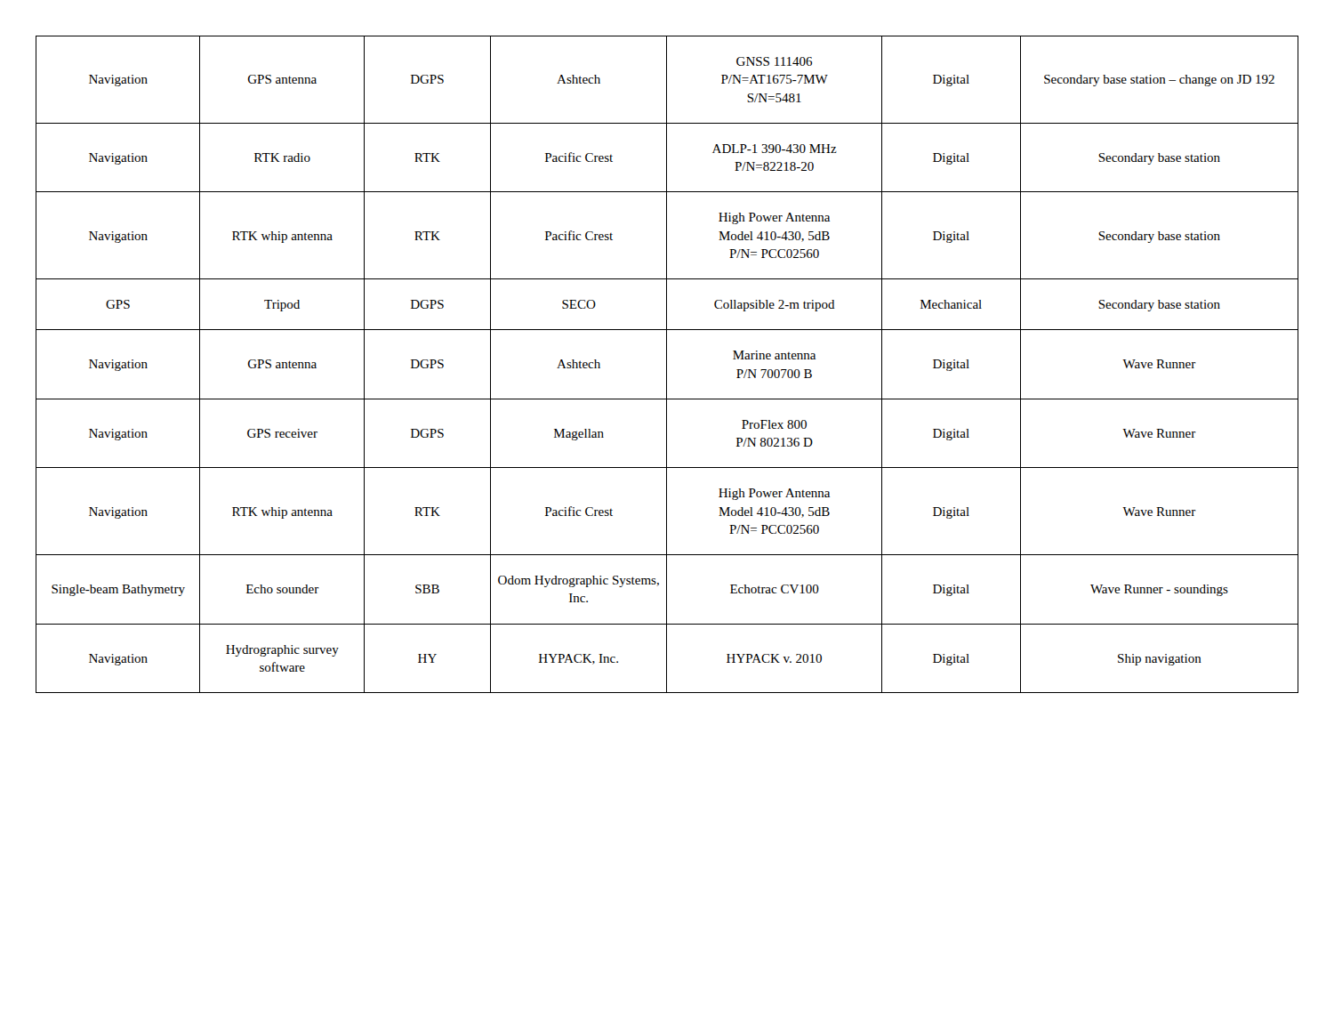| Navigation | GPS antenna | DGPS | Ashtech | GNSS 111406 P/N=AT1675-7MW S/N=5481 | Digital | Secondary base station – change on JD 192 |
| Navigation | RTK radio | RTK | Pacific Crest | ADLP-1 390-430 MHz P/N=82218-20 | Digital | Secondary base station |
| Navigation | RTK whip antenna | RTK | Pacific Crest | High Power Antenna Model 410-430, 5dB P/N= PCC02560 | Digital | Secondary base station |
| GPS | Tripod | DGPS | SECO | Collapsible 2-m tripod | Mechanical | Secondary base station |
| Navigation | GPS antenna | DGPS | Ashtech | Marine antenna P/N 700700 B | Digital | Wave Runner |
| Navigation | GPS receiver | DGPS | Magellan | ProFlex 800 P/N 802136 D | Digital | Wave Runner |
| Navigation | RTK whip antenna | RTK | Pacific Crest | High Power Antenna Model 410-430, 5dB P/N= PCC02560 | Digital | Wave Runner |
| Single-beam Bathymetry | Echo sounder | SBB | Odom Hydrographic Systems, Inc. | Echotrac CV100 | Digital | Wave Runner - soundings |
| Navigation | Hydrographic survey software | HY | HYPACK, Inc. | HYPACK v. 2010 | Digital | Ship navigation |